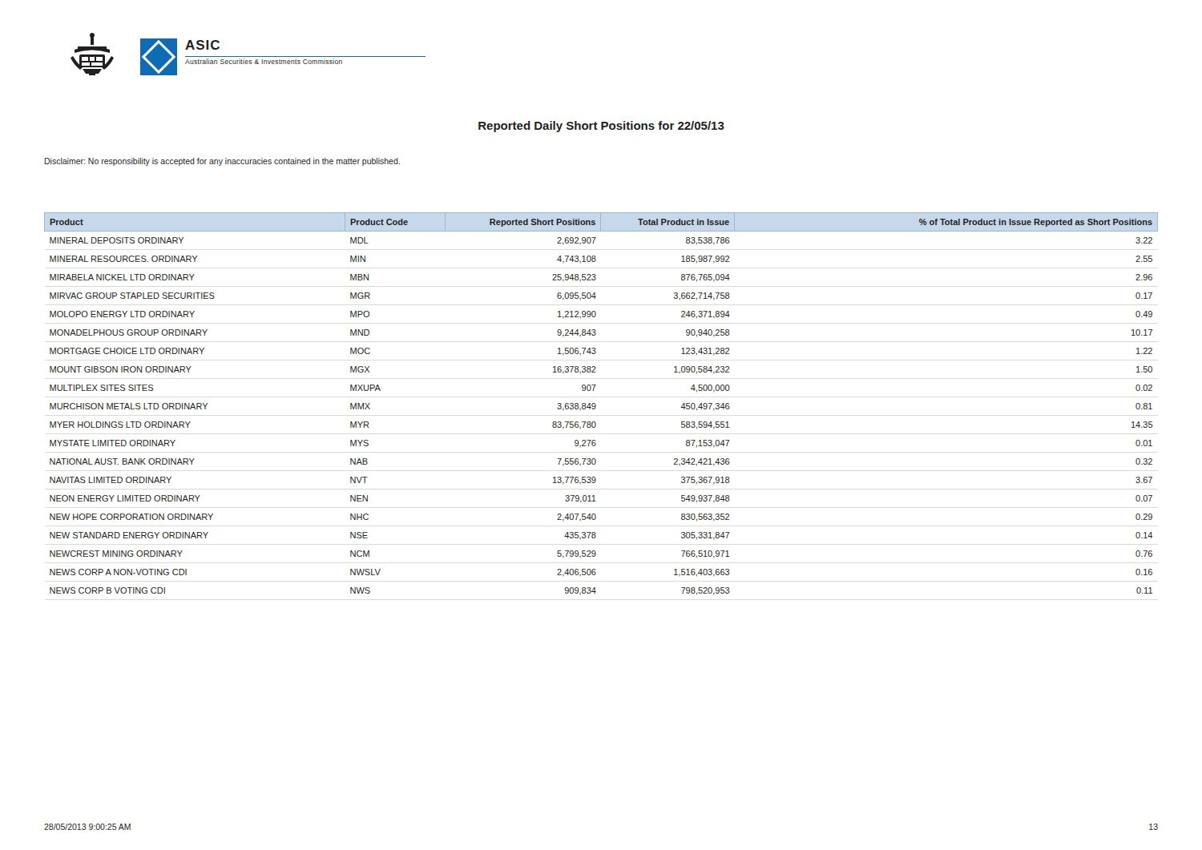ASIC
Australian Securities & Investments Commission
Reported Daily Short Positions for 22/05/13
Disclaimer: No responsibility is accepted for any inaccuracies contained in the matter published.
| Product | Product Code | Reported Short Positions | Total Product in Issue | % of Total Product in Issue Reported as Short Positions |
| --- | --- | --- | --- | --- |
| MINERAL DEPOSITS ORDINARY | MDL | 2,692,907 | 83,538,786 | 3.22 |
| MINERAL RESOURCES. ORDINARY | MIN | 4,743,108 | 185,987,992 | 2.55 |
| MIRABELA NICKEL LTD ORDINARY | MBN | 25,948,523 | 876,765,094 | 2.96 |
| MIRVAC GROUP STAPLED SECURITIES | MGR | 6,095,504 | 3,662,714,758 | 0.17 |
| MOLOPO ENERGY LTD ORDINARY | MPO | 1,212,990 | 246,371,894 | 0.49 |
| MONADELPHOUS GROUP ORDINARY | MND | 9,244,843 | 90,940,258 | 10.17 |
| MORTGAGE CHOICE LTD ORDINARY | MOC | 1,506,743 | 123,431,282 | 1.22 |
| MOUNT GIBSON IRON ORDINARY | MGX | 16,378,382 | 1,090,584,232 | 1.50 |
| MULTIPLEX SITES SITES | MXUPA | 907 | 4,500,000 | 0.02 |
| MURCHISON METALS LTD ORDINARY | MMX | 3,638,849 | 450,497,346 | 0.81 |
| MYER HOLDINGS LTD ORDINARY | MYR | 83,756,780 | 583,594,551 | 14.35 |
| MYSTATE LIMITED ORDINARY | MYS | 9,276 | 87,153,047 | 0.01 |
| NATIONAL AUST. BANK ORDINARY | NAB | 7,556,730 | 2,342,421,436 | 0.32 |
| NAVITAS LIMITED ORDINARY | NVT | 13,776,539 | 375,367,918 | 3.67 |
| NEON ENERGY LIMITED ORDINARY | NEN | 379,011 | 549,937,848 | 0.07 |
| NEW HOPE CORPORATION ORDINARY | NHC | 2,407,540 | 830,563,352 | 0.29 |
| NEW STANDARD ENERGY ORDINARY | NSE | 435,378 | 305,331,847 | 0.14 |
| NEWCREST MINING ORDINARY | NCM | 5,799,529 | 766,510,971 | 0.76 |
| NEWS CORP A NON-VOTING CDI | NWSLV | 2,406,506 | 1,516,403,663 | 0.16 |
| NEWS CORP B VOTING CDI | NWS | 909,834 | 798,520,953 | 0.11 |
28/05/2013 9:00:25 AM 13